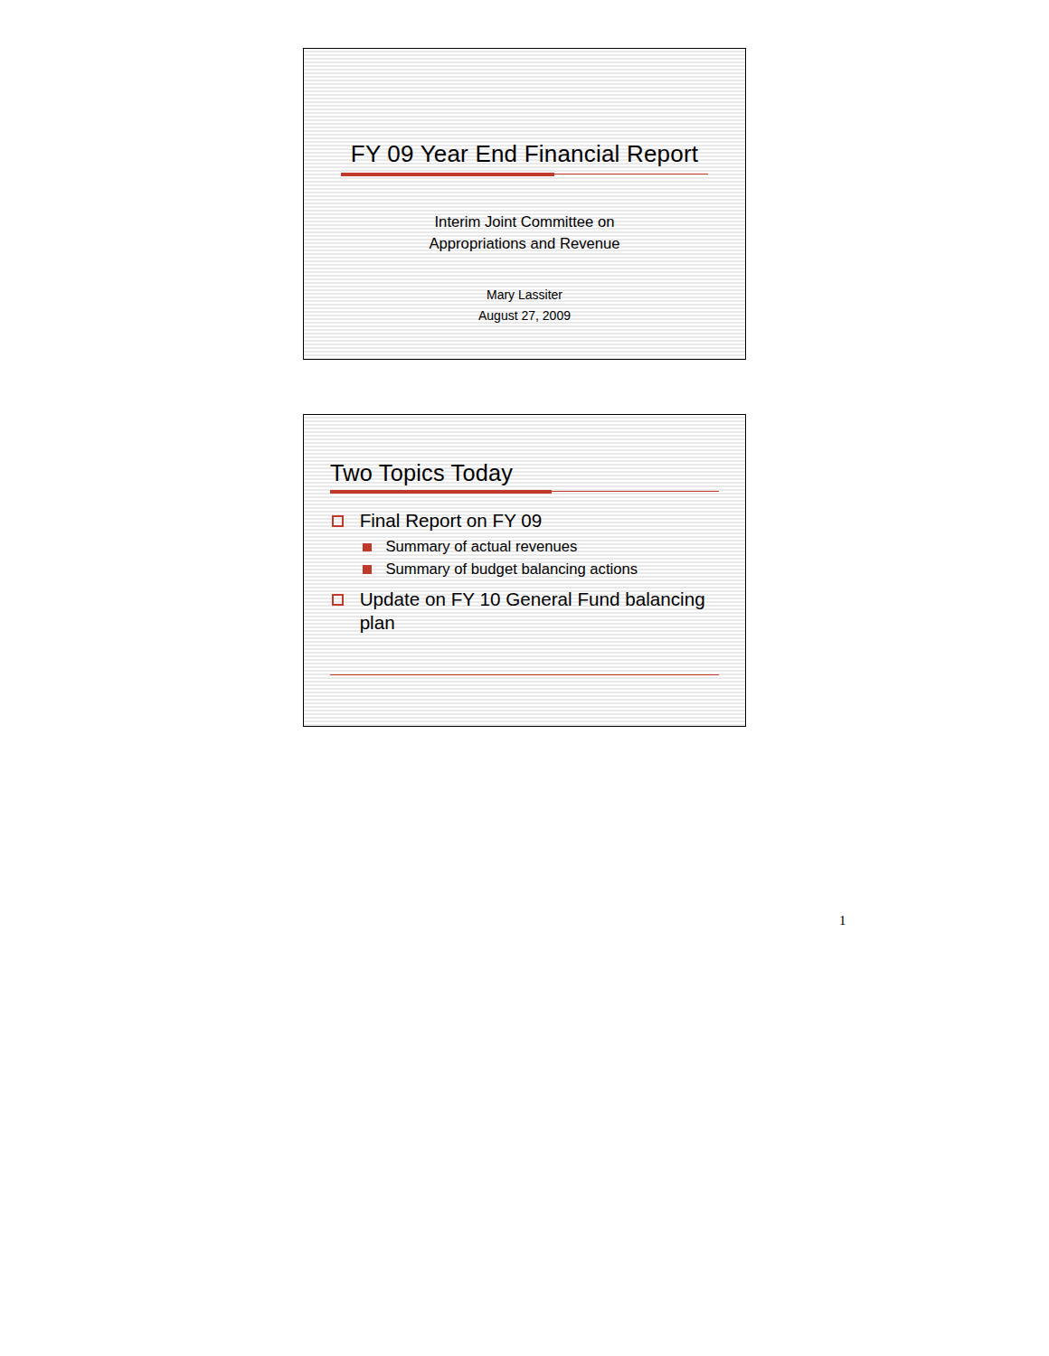FY 09 Year End Financial Report
Interim Joint Committee on
Appropriations and Revenue
Mary Lassiter
August 27, 2009
Two Topics Today
Final Report on FY 09
Summary of actual revenues
Summary of budget balancing actions
Update on FY 10 General Fund balancing plan
1